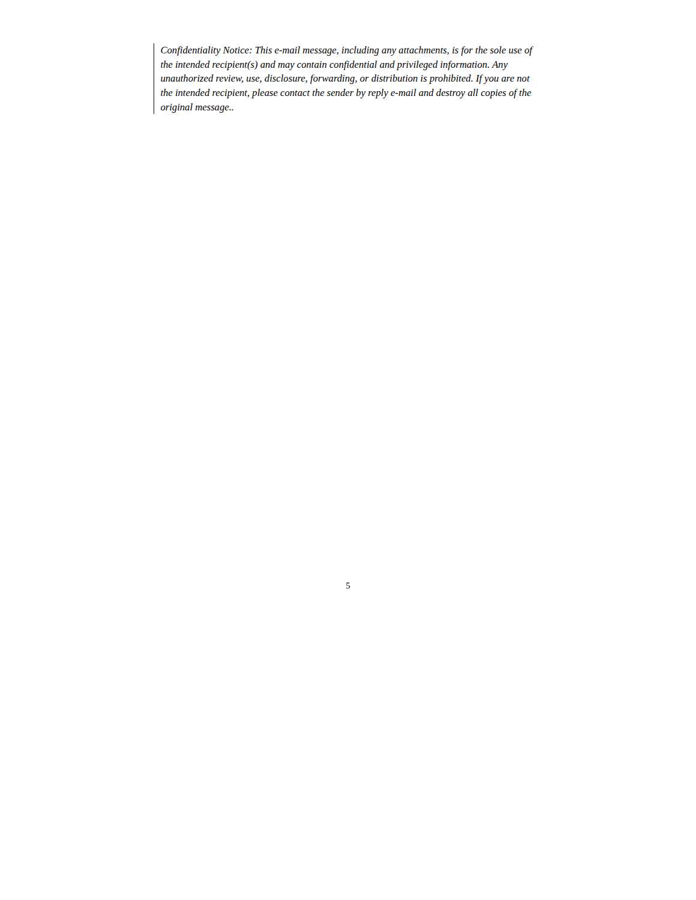Confidentiality Notice: This e-mail message, including any attachments, is for the sole use of the intended recipient(s) and may contain confidential and privileged information. Any unauthorized review, use, disclosure, forwarding, or distribution is prohibited. If you are not the intended recipient, please contact the sender by reply e-mail and destroy all copies of the original message..
5